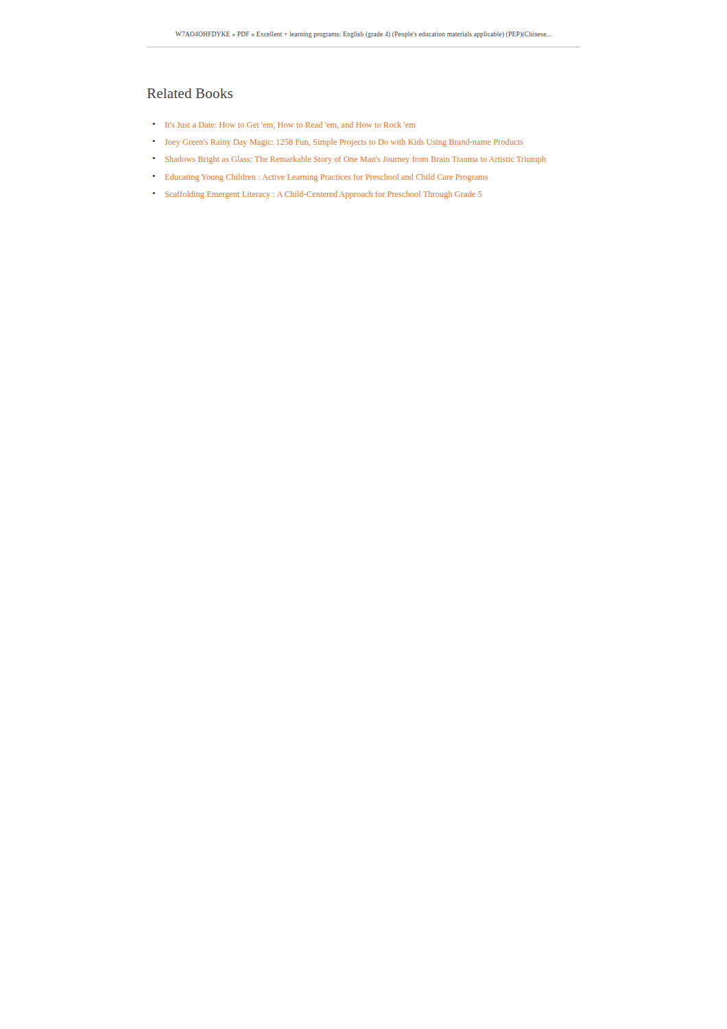W7AO4OHFDYKE » PDF » Excellent + learning programs: English (grade 4) (People's education materials applicable) (PEP)(Chinese...
Related Books
It's Just a Date: How to Get 'em, How to Read 'em, and How to Rock 'em
Joey Green's Rainy Day Magic: 1258 Fun, Simple Projects to Do with Kids Using Brand-name Products
Shadows Bright as Glass: The Remarkable Story of One Man's Journey from Brain Trauma to Artistic Triumph
Educating Young Children : Active Learning Practices for Preschool and Child Care Programs
Scaffolding Emergent Literacy : A Child-Centered Approach for Preschool Through Grade 5